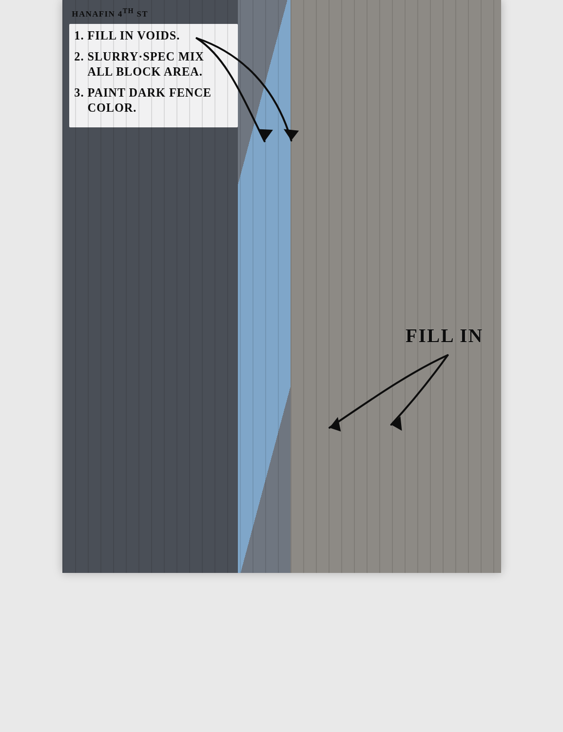Photograph looking down a narrow gap between a cracked asphalt driveway and a weathered vertical wood fence. A single course of light blue painted concrete masonry blocks runs along the base of the fence, with open voids between several of the blocks. Handwritten marker annotations and arrows are drawn over the image.
Hanafin 4th St
Fill in voids.
Slurry·spec mix all block area.
Paint dark fence color.
Fill in
Arrows: two from the notes toward the upper blocks, two from the FILL IN text toward the lower voids